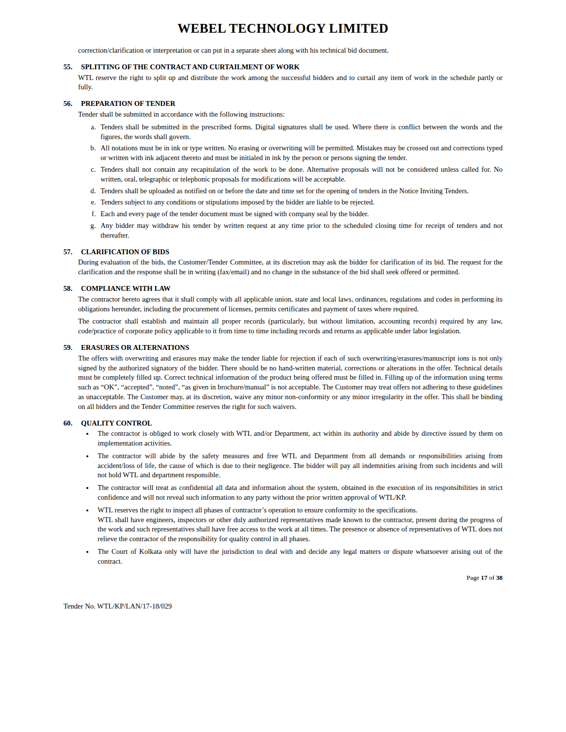WEBEL TECHNOLOGY LIMITED
correction/clarification or interpretation or can put in a separate sheet along with his technical bid document.
55. SPLITTING OF THE CONTRACT AND CURTAILMENT OF WORK
WTL reserve the right to split up and distribute the work among the successful bidders and to curtail any item of work in the schedule partly or fully.
56. PREPARATION OF TENDER
Tender shall be submitted in accordance with the following instructions:
Tenders shall be submitted in the prescribed forms. Digital signatures shall be used. Where there is conflict between the words and the figures, the words shall govern.
All notations must be in ink or type written. No erasing or overwriting will be permitted. Mistakes may be crossed out and corrections typed or written with ink adjacent thereto and must be initialed in ink by the person or persons signing the tender.
Tenders shall not contain any recapitulation of the work to be done. Alternative proposals will not be considered unless called for. No written, oral, telegraphic or telephonic proposals for modifications will be acceptable.
Tenders shall be uploaded as notified on or before the date and time set for the opening of tenders in the Notice Inviting Tenders.
Tenders subject to any conditions or stipulations imposed by the bidder are liable to be rejected.
Each and every page of the tender document must be signed with company seal by the bidder.
Any bidder may withdraw his tender by written request at any time prior to the scheduled closing time for receipt of tenders and not thereafter.
57. CLARIFICATION OF BIDS
During evaluation of the bids, the Customer/Tender Committee, at its discretion may ask the bidder for clarification of its bid. The request for the clarification and the response shall be in writing (fax/email) and no change in the substance of the bid shall seek offered or permitted.
58. COMPLIANCE WITH LAW
The contractor hereto agrees that it shall comply with all applicable union, state and local laws, ordinances, regulations and codes in performing its obligations hereunder, including the procurement of licenses, permits certificates and payment of taxes where required.
The contractor shall establish and maintain all proper records (particularly, but without limitation, accounting records) required by any law, code/practice of corporate policy applicable to it from time to time including records and returns as applicable under labor legislation.
59. ERASURES OR ALTERNATIONS
The offers with overwriting and erasures may make the tender liable for rejection if each of such overwriting/erasures/manuscript ions is not only signed by the authorized signatory of the bidder. There should be no hand-written material, corrections or alterations in the offer. Technical details must be completely filled up. Correct technical information of the product being offered must be filled in. Filling up of the information using terms such as “OK”, “accepted”, “noted”, “as given in brochure/manual” is not acceptable. The Customer may treat offers not adhering to these guidelines as unacceptable. The Customer may, at its discretion, waive any minor non-conformity or any minor irregularity in the offer. This shall be binding on all bidders and the Tender Committee reserves the right for such waivers.
60. QUALITY CONTROL
The contractor is obliged to work closely with WTL and/or Department, act within its authority and abide by directive issued by them on implementation activities.
The contractor will abide by the safety measures and free WTL and Department from all demands or responsibilities arising from accident/loss of life, the cause of which is due to their negligence. The bidder will pay all indemnities arising from such incidents and will not hold WTL and department responsible.
The contractor will treat as confidential all data and information about the system, obtained in the execution of its responsibilities in strict confidence and will not reveal such information to any party without the prior written approval of WTL/KP.
WTL reserves the right to inspect all phases of contractor’s operation to ensure conformity to the specifications.
WTL shall have engineers, inspectors or other duly authorized representatives made known to the contractor, present during the progress of the work and such representatives shall have free access to the work at all times. The presence or absence of representatives of WTL does not relieve the contractor of the responsibility for quality control in all phases.
The Court of Kolkata only will have the jurisdiction to deal with and decide any legal matters or dispute whatsoever arising out of the contract.
Page 17 of 38
Tender No. WTL/KP/LAN/17-18/029